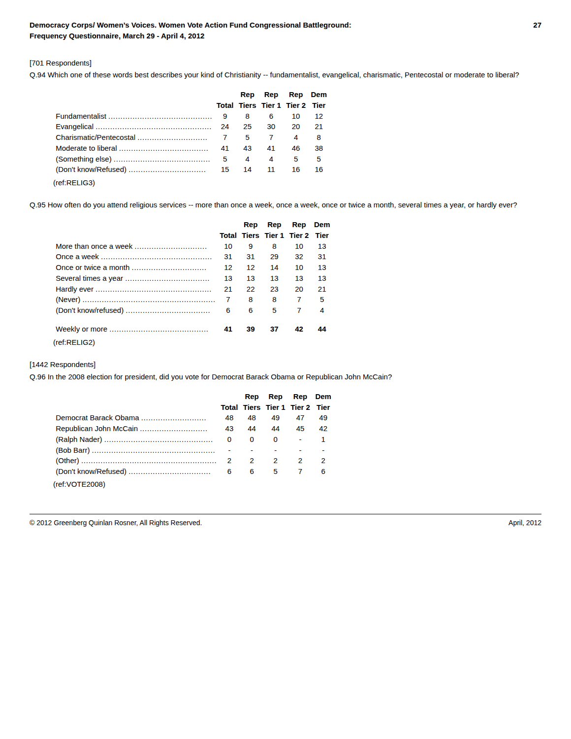Democracy Corps/ Women’s Voices. Women Vote Action Fund Congressional Battleground:
Frequency Questionnaire, March 29 - April 4, 2012
27
[701 Respondents]
Q.94 Which one of these words best describes your kind of Christianity -- fundamentalist, evangelical, charismatic, Pentecostal or moderate to liberal?
| | | Rep | Rep | Rep | Dem |
| --- | --- | --- | --- | --- | --- |
| | Total | Tiers | Tier 1 | Tier 2 | Tier |
| Fundamentalist ........................................... | 9 | 8 | 6 | 10 | 12 |
| Evangelical ................................................ | 24 | 25 | 30 | 20 | 21 |
| Charismatic/Pentecostal ............................. | 7 | 5 | 7 | 4 | 8 |
| Moderate to liberal ..................................... | 41 | 43 | 41 | 46 | 38 |
| (Something else) ........................................ | 5 | 4 | 4 | 5 | 5 |
| (Don't know/Refused) ................................ | 15 | 14 | 11 | 16 | 16 |
(ref:RELIG3)
Q.95 How often do you attend religious services -- more than once a week, once a week, once or twice a month, several times a year, or hardly ever?
| | | Rep | Rep | Rep | Dem |
| --- | --- | --- | --- | --- | --- |
| | Total | Tiers | Tier 1 | Tier 2 | Tier |
| More than once a week .............................. | 10 | 9 | 8 | 10 | 13 |
| Once a week .............................................. | 31 | 31 | 29 | 32 | 31 |
| Once or twice a month ............................... | 12 | 12 | 14 | 10 | 13 |
| Several times a year ................................... | 13 | 13 | 13 | 13 | 13 |
| Hardly ever ................................................ | 21 | 22 | 23 | 20 | 21 |
| (Never) ....................................................... | 7 | 8 | 8 | 7 | 5 |
| (Don't know/refused) ................................... | 6 | 6 | 5 | 7 | 4 |
| Weekly or more ......................................... | 41 | 39 | 37 | 42 | 44 |
(ref:RELIG2)
[1442 Respondents]
Q.96 In the 2008 election for president, did you vote for Democrat Barack Obama or Republican John McCain?
| | | Rep | Rep | Rep | Dem |
| --- | --- | --- | --- | --- | --- |
| | Total | Tiers | Tier 1 | Tier 2 | Tier |
| Democrat Barack Obama ........................... | 48 | 48 | 49 | 47 | 49 |
| Republican John McCain ............................ | 43 | 44 | 44 | 45 | 42 |
| (Ralph Nader) ............................................. | 0 | 0 | 0 | - | 1 |
| (Bob Barr) ................................................... | - | - | - | - | - |
| (Other) ........................................................ | 2 | 2 | 2 | 2 | 2 |
| (Don't know/Refused) .................................. | 6 | 6 | 5 | 7 | 6 |
(ref:VOTE2008)
© 2012 Greenberg Quinlan Rosner, All Rights Reserved.
April, 2012